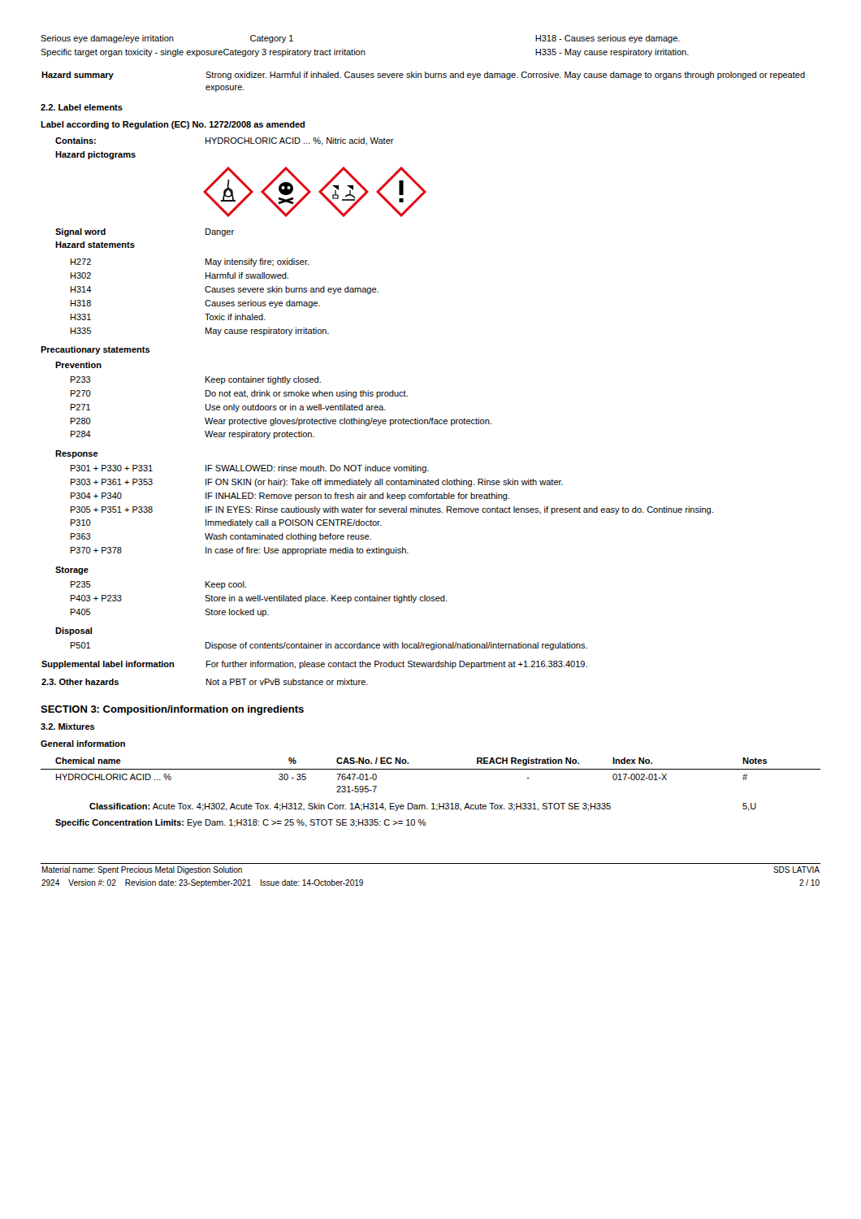| Serious eye damage/eye irritation | Category 1 | H318 - Causes serious eye damage. |
| Specific target organ toxicity - single exposureCategory 3 respiratory tract irritation | H335 - May cause respiratory irritation. |
| Hazard summary | Strong oxidizer. Harmful if inhaled. Causes severe skin burns and eye damage. Corrosive. May cause damage to organs through prolonged or repeated exposure. |
2.2. Label elements
Label according to Regulation (EC) No. 1272/2008 as amended
| Contains: | HYDROCHLORIC ACID ... %, Nitric acid, Water |
| Hazard pictograms | |
| Signal word | Danger |
| Hazard statements | |
| H272 | May intensify fire; oxidiser. |
| H302 | Harmful if swallowed. |
| H314 | Causes severe skin burns and eye damage. |
| H318 | Causes serious eye damage. |
| H331 | Toxic if inhaled. |
| H335 | May cause respiratory irritation. |
Precautionary statements
Prevention
| P233 | Keep container tightly closed. |
| P270 | Do not eat, drink or smoke when using this product. |
| P271 | Use only outdoors or in a well-ventilated area. |
| P280 | Wear protective gloves/protective clothing/eye protection/face protection. |
| P284 | Wear respiratory protection. |
Response
| P301 + P330 + P331 | IF SWALLOWED: rinse mouth. Do NOT induce vomiting. |
| P303 + P361 + P353 | IF ON SKIN (or hair): Take off immediately all contaminated clothing. Rinse skin with water. |
| P304 + P340 | IF INHALED: Remove person to fresh air and keep comfortable for breathing. |
| P305 + P351 + P338 | IF IN EYES: Rinse cautiously with water for several minutes. Remove contact lenses, if present and easy to do. Continue rinsing. |
| P310 | Immediately call a POISON CENTRE/doctor. |
| P363 | Wash contaminated clothing before reuse. |
| P370 + P378 | In case of fire: Use appropriate media to extinguish. |
Storage
| P235 | Keep cool. |
| P403 + P233 | Store in a well-ventilated place. Keep container tightly closed. |
| P405 | Store locked up. |
Disposal
| P501 | Dispose of contents/container in accordance with local/regional/national/international regulations. |
| Supplemental label information | For further information, please contact the Product Stewardship Department at +1.216.383.4019. |
| 2.3. Other hazards | Not a PBT or vPvB substance or mixture. |
SECTION 3: Composition/information on ingredients
3.2. Mixtures
General information
| Chemical name | % | CAS-No. / EC No. | REACH Registration No. | Index No. | Notes |
| --- | --- | --- | --- | --- | --- |
| HYDROCHLORIC ACID ... % | 30 - 35 | 7647-01-0 231-595-7 | - | 017-002-01-X | # |
| Classification: Acute Tox. 4;H302, Acute Tox. 4;H312, Skin Corr. 1A;H314, Eye Dam. 1;H318, Acute Tox. 3;H331, STOT SE 3;H335 | 5,U |
| Specific Concentration Limits: Eye Dam. 1;H318: C >= 25 %, STOT SE 3;H335: C >= 10 % |
| Material name: Spent Precious Metal Digestion Solution | SDS LATVIA |
| 2924 Version #: 02 Revision date: 23-September-2021 Issue date: 14-October-2019 | 2 / 10 |